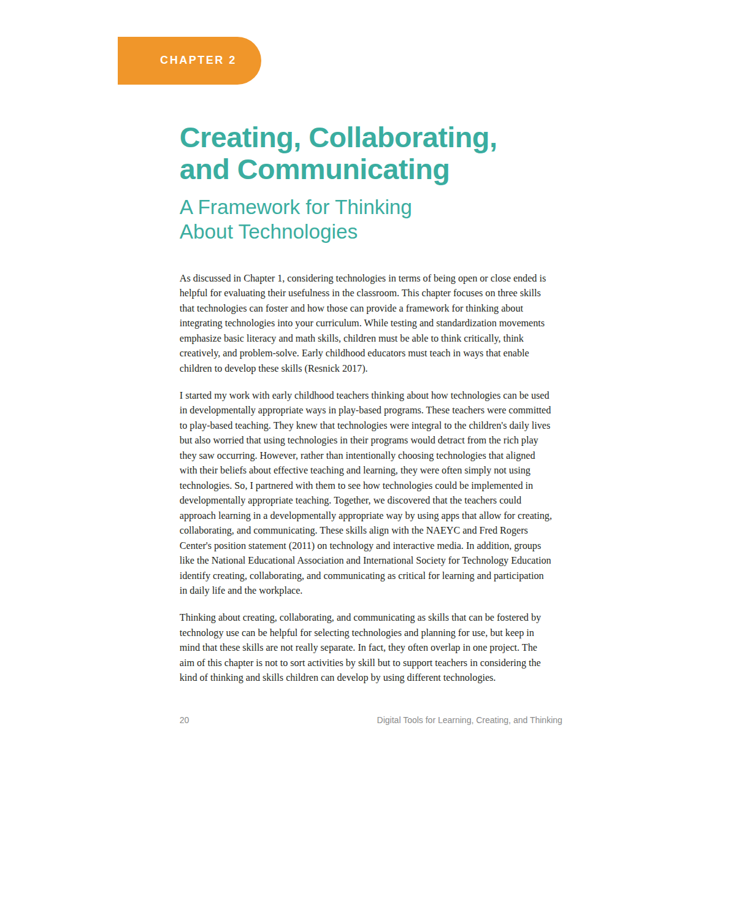Chapter 2
Creating, Collaborating,
and Communicating
A Framework for Thinking
About Technologies
As discussed in Chapter 1, considering technologies in terms of being open or close ended is helpful for evaluating their usefulness in the classroom. This chapter focuses on three skills that technologies can foster and how those can provide a framework for thinking about integrating technologies into your curriculum. While testing and standardization movements emphasize basic literacy and math skills, children must be able to think critically, think creatively, and problem-solve. Early childhood educators must teach in ways that enable children to develop these skills (Resnick 2017).
I started my work with early childhood teachers thinking about how technologies can be used in developmentally appropriate ways in play-based programs. These teachers were committed to play-based teaching. They knew that technologies were integral to the children's daily lives but also worried that using technologies in their programs would detract from the rich play they saw occurring. However, rather than intentionally choosing technologies that aligned with their beliefs about effective teaching and learning, they were often simply not using technologies. So, I partnered with them to see how technologies could be implemented in developmentally appropriate teaching. Together, we discovered that the teachers could approach learning in a developmentally appropriate way by using apps that allow for creating, collaborating, and communicating. These skills align with the NAEYC and Fred Rogers Center's position statement (2011) on technology and interactive media. In addition, groups like the National Educational Association and International Society for Technology Education identify creating, collaborating, and communicating as critical for learning and participation in daily life and the workplace.
Thinking about creating, collaborating, and communicating as skills that can be fostered by technology use can be helpful for selecting technologies and planning for use, but keep in mind that these skills are not really separate. In fact, they often overlap in one project. The aim of this chapter is not to sort activities by skill but to support teachers in considering the kind of thinking and skills children can develop by using different technologies.
20
Digital Tools for Learning, Creating, and Thinking